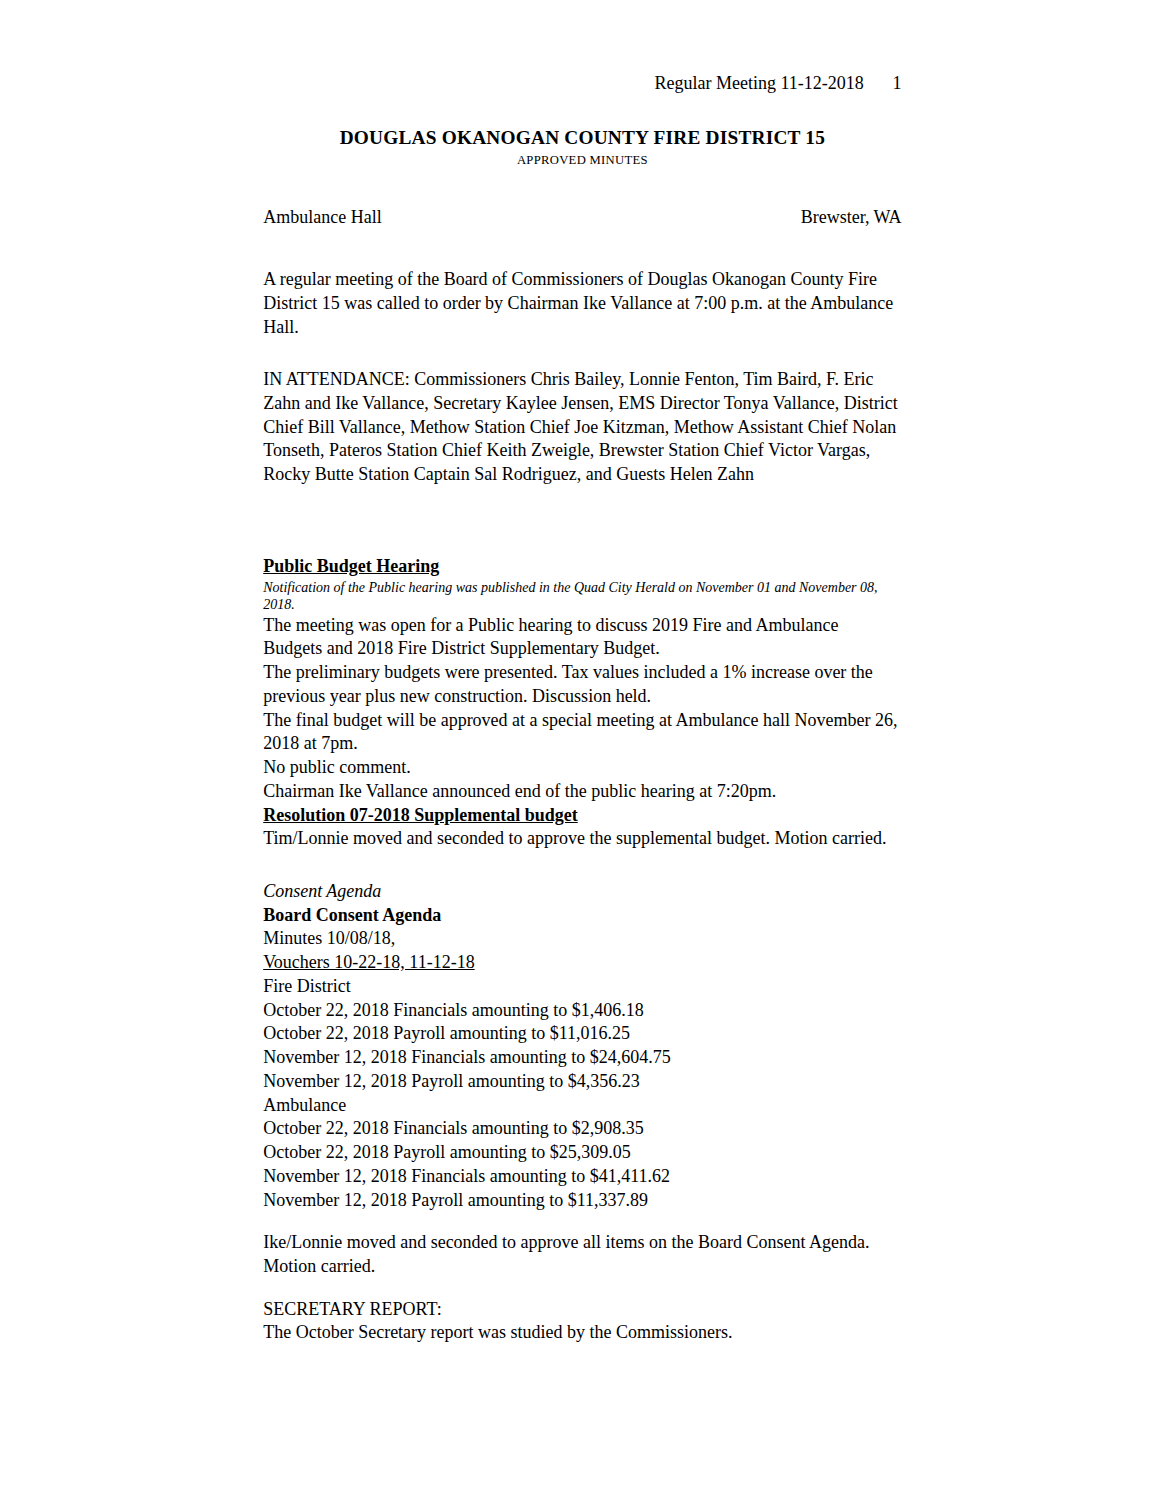Regular Meeting 11-12-20181
DOUGLAS OKANOGAN COUNTY FIRE DISTRICT 15
APPROVED MINUTES
Ambulance Hall Brewster, WA
A regular meeting of the Board of Commissioners of Douglas Okanogan County Fire District 15 was called to order by Chairman Ike Vallance at 7:00 p.m. at the Ambulance Hall.
IN ATTENDANCE: Commissioners Chris Bailey, Lonnie Fenton, Tim Baird, F. Eric Zahn and Ike Vallance, Secretary Kaylee Jensen, EMS Director Tonya Vallance, District Chief Bill Vallance, Methow Station Chief Joe Kitzman, Methow Assistant Chief Nolan Tonseth, Pateros Station Chief Keith Zweigle, Brewster Station Chief Victor Vargas, Rocky Butte Station Captain Sal Rodriguez, and Guests Helen Zahn
Public Budget Hearing
Notification of the Public hearing was published in the Quad City Herald on November 01 and November 08, 2018.
The meeting was open for a Public hearing to discuss 2019 Fire and Ambulance Budgets and 2018 Fire District Supplementary Budget.
The preliminary budgets were presented. Tax values included a 1% increase over the previous year plus new construction. Discussion held.
The final budget will be approved at a special meeting at Ambulance hall November 26, 2018 at 7pm.
No public comment.
Chairman Ike Vallance announced end of the public hearing at 7:20pm.
Resolution 07-2018 Supplemental budget
Tim/Lonnie moved and seconded to approve the supplemental budget. Motion carried.
Consent Agenda
Board Consent Agenda
Minutes 10/08/18,
Vouchers 10-22-18, 11-12-18
Fire District
October 22, 2018 Financials amounting to $1,406.18
October 22, 2018 Payroll amounting to $11,016.25
November 12, 2018 Financials amounting to $24,604.75
November 12, 2018 Payroll amounting to $4,356.23
Ambulance
October 22, 2018 Financials amounting to $2,908.35
October 22, 2018 Payroll amounting to $25,309.05
November 12, 2018 Financials amounting to $41,411.62
November 12, 2018 Payroll amounting to $11,337.89
Ike/Lonnie moved and seconded to approve all items on the Board Consent Agenda. Motion carried.
SECRETARY REPORT:
The October Secretary report was studied by the Commissioners.